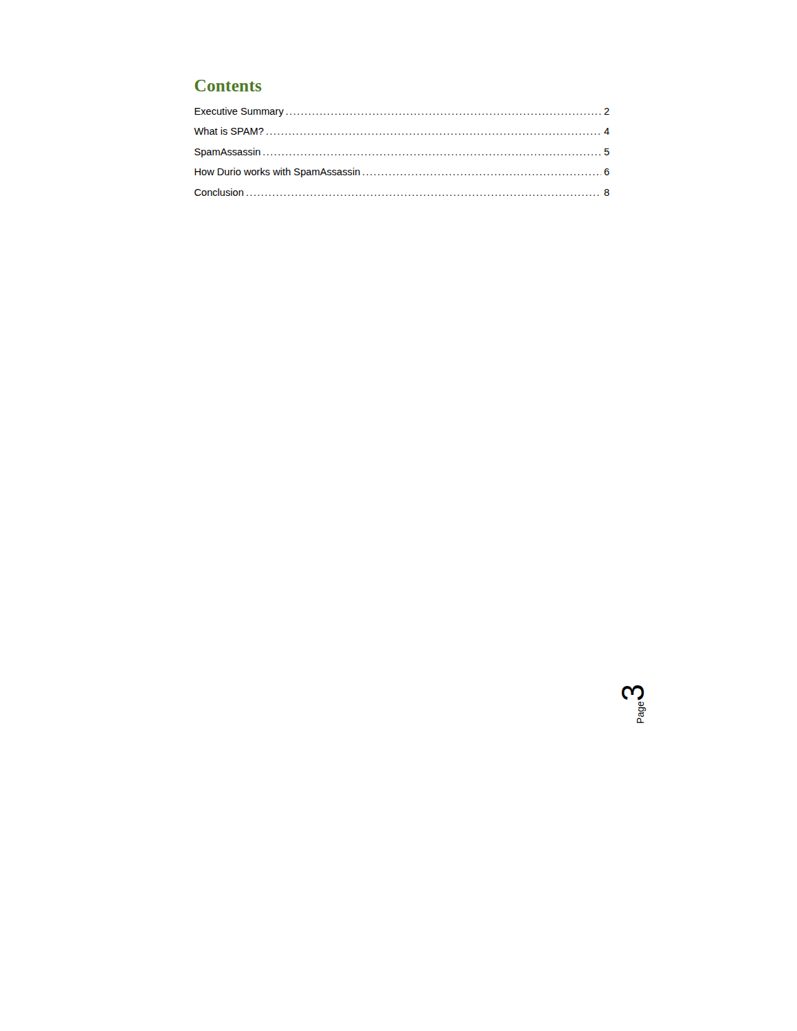Contents
Executive Summary ........................................................................................................................... 2
What is SPAM? .............................................................................................................................. 4
SpamAssassin ............................................................................................................................... 5
How Durio works with SpamAssassin ....................................................................................... 6
Conclusion .................................................................................................................................. 8
Page 3